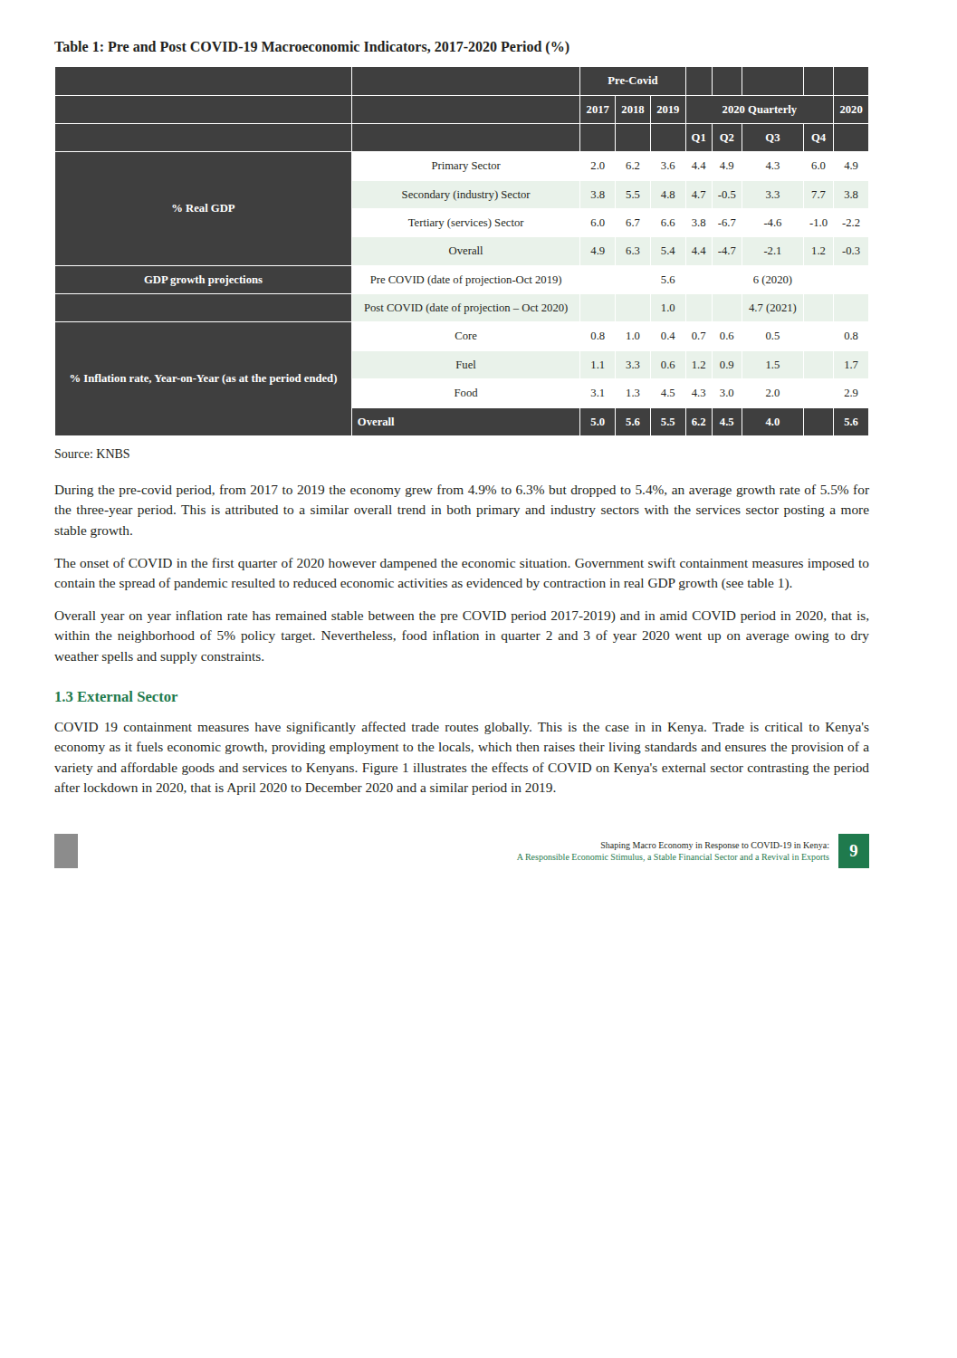Table 1: Pre and Post COVID-19 Macroeconomic Indicators, 2017-2020 Period (%)
| | | Pre-Covid | | | | | |
| | | 2017 | 2018 | 2019 | 2020 Quarterly | 2020 |
| | | | | | Q1 | Q2 | Q3 | Q4 | |
| % Real GDP | Primary Sector | 2.0 | 6.2 | 3.6 | 4.4 | 4.9 | 4.3 | 6.0 | 4.9 |
| Secondary (industry) Sector | 3.8 | 5.5 | 4.8 | 4.7 | -0.5 | 3.3 | 7.7 | 3.8 |
| Tertiary (services) Sector | 6.0 | 6.7 | 6.6 | 3.8 | -6.7 | -4.6 | -1.0 | -2.2 |
| Overall | 4.9 | 6.3 | 5.4 | 4.4 | -4.7 | -2.1 | 1.2 | -0.3 |
| GDP growth projections | Pre COVID (date of projection-Oct 2019) | | | 5.6 | | | 6 (2020) | | |
| | Post COVID (date of projection – Oct 2020) | | | 1.0 | | | 4.7 (2021) | | |
| % Inflation rate, Year-on-Year (as at the period ended) | Core | 0.8 | 1.0 | 0.4 | 0.7 | 0.6 | 0.5 | | 0.8 |
| Fuel | 1.1 | 3.3 | 0.6 | 1.2 | 0.9 | 1.5 | | 1.7 |
| Food | 3.1 | 1.3 | 4.5 | 4.3 | 3.0 | 2.0 | | 2.9 |
| Overall | 5.0 | 5.6 | 5.5 | 6.2 | 4.5 | 4.0 | | 5.6 |
Source: KNBS
During the pre-covid period, from 2017 to 2019 the economy grew from 4.9% to 6.3% but dropped to 5.4%, an average growth rate of 5.5% for the three-year period. This is attributed to a similar overall trend in both primary and industry sectors with the services sector posting a more stable growth.
The onset of COVID in the first quarter of 2020 however dampened the economic situation. Government swift containment measures imposed to contain the spread of pandemic resulted to reduced economic activities as evidenced by contraction in real GDP growth (see table 1).
Overall year on year inflation rate has remained stable between the pre COVID period 2017-2019) and in amid COVID period in 2020, that is, within the neighborhood of 5% policy target. Nevertheless, food inflation in quarter 2 and 3 of year 2020 went up on average owing to dry weather spells and supply constraints.
1.3 External Sector
COVID 19 containment measures have significantly affected trade routes globally. This is the case in in Kenya. Trade is critical to Kenya's economy as it fuels economic growth, providing employment to the locals, which then raises their living standards and ensures the provision of a variety and affordable goods and services to Kenyans. Figure 1 illustrates the effects of COVID on Kenya's external sector contrasting the period after lockdown in 2020, that is April 2020 to December 2020 and a similar period in 2019.
Shaping Macro Economy in Response to COVID-19 in Kenya:
A Responsible Economic Stimulus, a Stable Financial Sector and a Revival in Exports
9